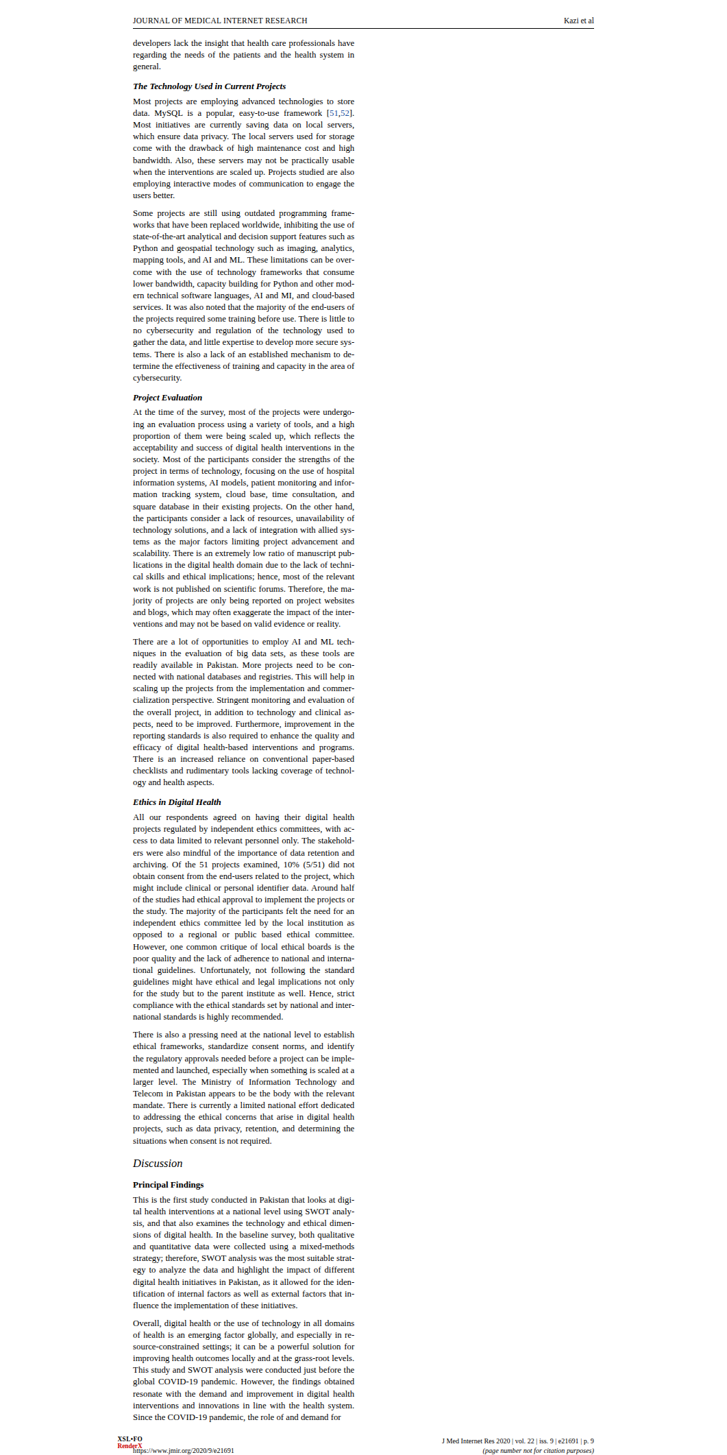Journal of Medical Internet Research
Kazi et al
developers lack the insight that health care professionals have regarding the needs of the patients and the health system in general.
The Technology Used in Current Projects
Most projects are employing advanced technologies to store data. MySQL is a popular, easy-to-use framework [51,52]. Most initiatives are currently saving data on local servers, which ensure data privacy. The local servers used for storage come with the drawback of high maintenance cost and high bandwidth. Also, these servers may not be practically usable when the interventions are scaled up. Projects studied are also employing interactive modes of communication to engage the users better.
Some projects are still using outdated programming frameworks that have been replaced worldwide, inhibiting the use of state-of-the-art analytical and decision support features such as Python and geospatial technology such as imaging, analytics, mapping tools, and AI and ML. These limitations can be overcome with the use of technology frameworks that consume lower bandwidth, capacity building for Python and other modern technical software languages, AI and MI, and cloud-based services. It was also noted that the majority of the end-users of the projects required some training before use. There is little to no cybersecurity and regulation of the technology used to gather the data, and little expertise to develop more secure systems. There is also a lack of an established mechanism to determine the effectiveness of training and capacity in the area of cybersecurity.
Project Evaluation
At the time of the survey, most of the projects were undergoing an evaluation process using a variety of tools, and a high proportion of them were being scaled up, which reflects the acceptability and success of digital health interventions in the society. Most of the participants consider the strengths of the project in terms of technology, focusing on the use of hospital information systems, AI models, patient monitoring and information tracking system, cloud base, time consultation, and square database in their existing projects. On the other hand, the participants consider a lack of resources, unavailability of technology solutions, and a lack of integration with allied systems as the major factors limiting project advancement and scalability. There is an extremely low ratio of manuscript publications in the digital health domain due to the lack of technical skills and ethical implications; hence, most of the relevant work is not published on scientific forums. Therefore, the majority of projects are only being reported on project websites and blogs, which may often exaggerate the impact of the interventions and may not be based on valid evidence or reality.
There are a lot of opportunities to employ AI and ML techniques in the evaluation of big data sets, as these tools are readily available in Pakistan. More projects need to be connected with national databases and registries. This will help in scaling up the projects from the implementation and commercialization perspective. Stringent monitoring and evaluation of the overall project, in addition to technology and clinical aspects, need to be improved. Furthermore, improvement in the reporting standards is also required to enhance the quality and efficacy of digital health-based interventions and programs. There is an increased reliance on conventional paper-based checklists and rudimentary tools lacking coverage of technology and health aspects.
Ethics in Digital Health
All our respondents agreed on having their digital health projects regulated by independent ethics committees, with access to data limited to relevant personnel only. The stakeholders were also mindful of the importance of data retention and archiving. Of the 51 projects examined, 10% (5/51) did not obtain consent from the end-users related to the project, which might include clinical or personal identifier data. Around half of the studies had ethical approval to implement the projects or the study. The majority of the participants felt the need for an independent ethics committee led by the local institution as opposed to a regional or public based ethical committee. However, one common critique of local ethical boards is the poor quality and the lack of adherence to national and international guidelines. Unfortunately, not following the standard guidelines might have ethical and legal implications not only for the study but to the parent institute as well. Hence, strict compliance with the ethical standards set by national and international standards is highly recommended.
There is also a pressing need at the national level to establish ethical frameworks, standardize consent norms, and identify the regulatory approvals needed before a project can be implemented and launched, especially when something is scaled at a larger level. The Ministry of Information Technology and Telecom in Pakistan appears to be the body with the relevant mandate. There is currently a limited national effort dedicated to addressing the ethical concerns that arise in digital health projects, such as data privacy, retention, and determining the situations when consent is not required.
Discussion
Principal Findings
This is the first study conducted in Pakistan that looks at digital health interventions at a national level using SWOT analysis, and that also examines the technology and ethical dimensions of digital health. In the baseline survey, both qualitative and quantitative data were collected using a mixed-methods strategy; therefore, SWOT analysis was the most suitable strategy to analyze the data and highlight the impact of different digital health initiatives in Pakistan, as it allowed for the identification of internal factors as well as external factors that influence the implementation of these initiatives.
Overall, digital health or the use of technology in all domains of health is an emerging factor globally, and especially in resource-constrained settings; it can be a powerful solution for improving health outcomes locally and at the grass-root levels. This study and SWOT analysis were conducted just before the global COVID-19 pandemic. However, the findings obtained resonate with the demand and improvement in digital health interventions and innovations in line with the health system. Since the COVID-19 pandemic, the role of and demand for
XSL•FO
RenderX
https://www.jmir.org/2020/9/e21691
J Med Internet Res 2020 | vol. 22 | iss. 9 | e21691 | p. 9
(page number not for citation purposes)